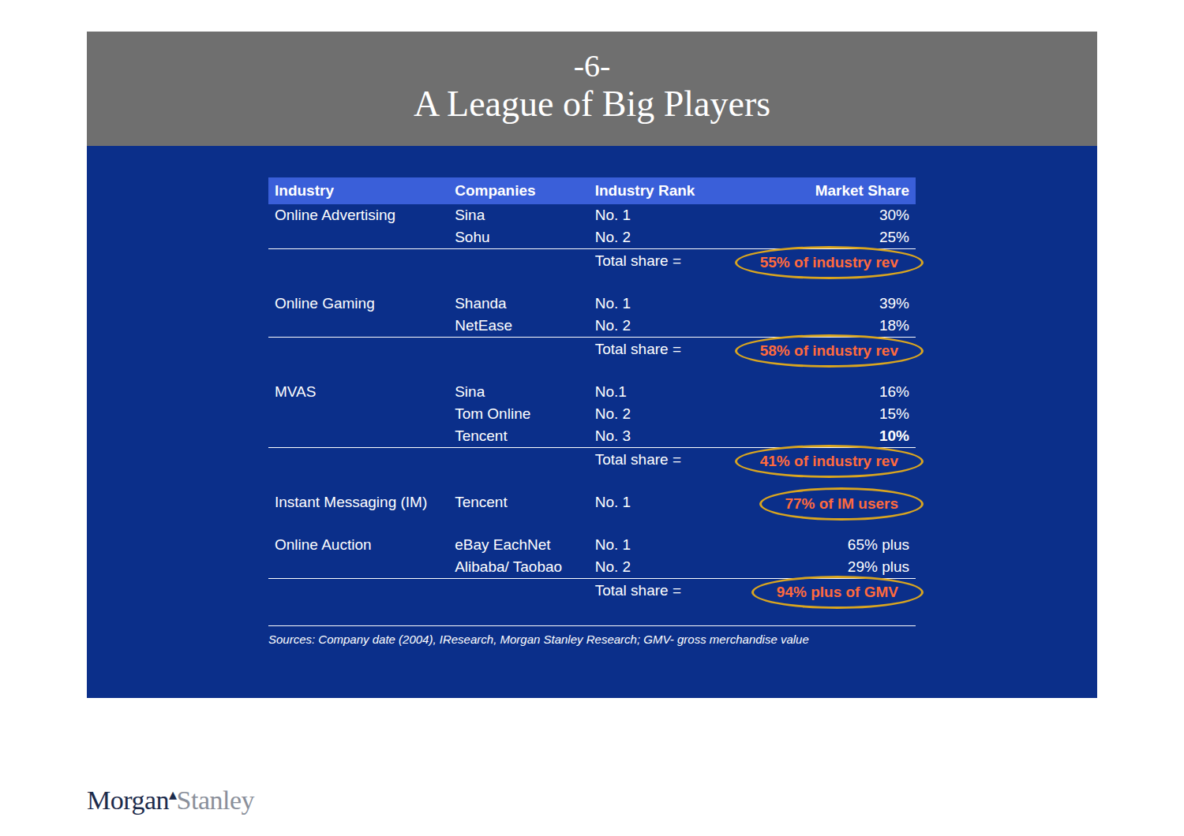-6-
A League of Big Players
| Industry | Companies | Industry Rank | Market Share |
| --- | --- | --- | --- |
| Online Advertising | Sina | No. 1 | 30% |
| | Sohu | No. 2 | 25% |
| | | Total share = | 55% of industry rev |
| Online Gaming | Shanda | No. 1 | 39% |
| | NetEase | No. 2 | 18% |
| | | Total share = | 58% of industry rev |
| MVAS | Sina | No.1 | 16% |
| | Tom Online | No. 2 | 15% |
| | Tencent | No. 3 | 10% |
| | | Total share = | 41% of industry rev |
| Instant Messaging (IM) | Tencent | No. 1 | 77% of IM users |
| Online Auction | eBay EachNet | No. 1 | 65% plus |
| | Alibaba/ Taobao | No. 2 | 29% plus |
| | | Total share = | 94% plus of GMV |
Sources: Company date (2004), IResearch, Morgan Stanley Research; GMV- gross merchandise value
30
Morgan▴Stanley